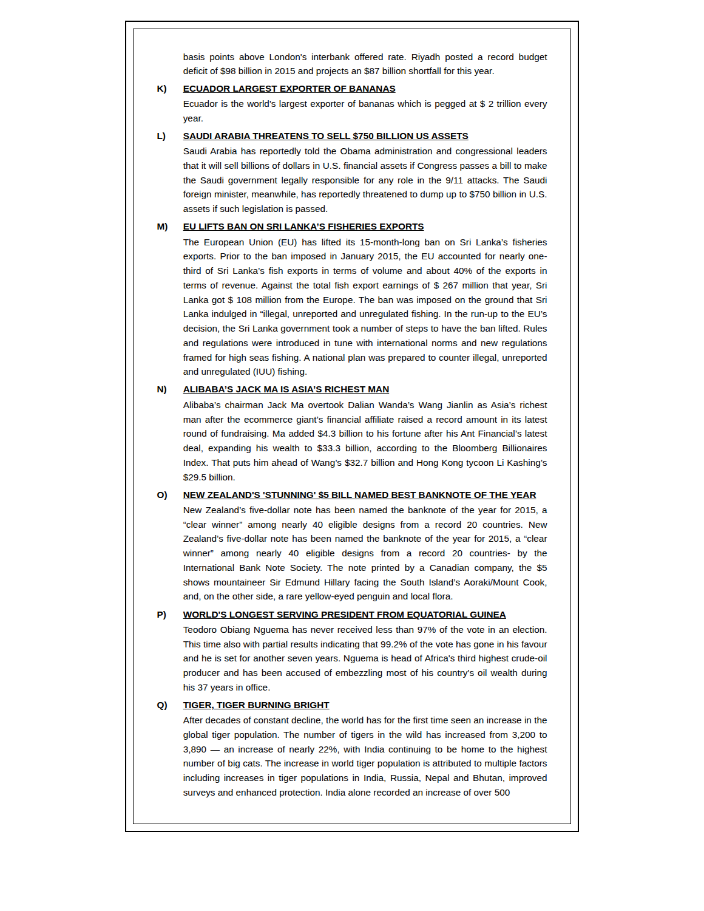basis points above London's interbank offered rate. Riyadh posted a record budget deficit of $98 billion in 2015 and projects an $87 billion shortfall for this year.
K) Ecuador Largest Exporter of Bananas
Ecuador is the world's largest exporter of bananas which is pegged at $ 2 trillion every year.
L) Saudi Arabia Threatens to Sell $750 Billion US Assets
Saudi Arabia has reportedly told the Obama administration and congressional leaders that it will sell billions of dollars in U.S. financial assets if Congress passes a bill to make the Saudi government legally responsible for any role in the 9/11 attacks. The Saudi foreign minister, meanwhile, has reportedly threatened to dump up to $750 billion in U.S. assets if such legislation is passed.
M) EU Lifts Ban on Sri Lanka’s Fisheries Exports
The European Union (EU) has lifted its 15-month-long ban on Sri Lanka’s fisheries exports. Prior to the ban imposed in January 2015, the EU accounted for nearly one-third of Sri Lanka’s fish exports in terms of volume and about 40% of the exports in terms of revenue. Against the total fish export earnings of $ 267 million that year, Sri Lanka got $ 108 million from the Europe. The ban was imposed on the ground that Sri Lanka indulged in “illegal, unreported and unregulated fishing. In the run-up to the EU’s decision, the Sri Lanka government took a number of steps to have the ban lifted. Rules and regulations were introduced in tune with international norms and new regulations framed for high seas fishing. A national plan was prepared to counter illegal, unreported and unregulated (IUU) fishing.
N) Alibaba’s Jack Ma is Asia’s Richest Man
Alibaba’s chairman Jack Ma overtook Dalian Wanda’s Wang Jianlin as Asia’s richest man after the ecommerce giant’s financial affiliate raised a record amount in its latest round of fundraising. Ma added $4.3 billion to his fortune after his Ant Financial’s latest deal, expanding his wealth to $33.3 billion, according to the Bloomberg Billionaires Index. That puts him ahead of Wang’s $32.7 billion and Hong Kong tycoon Li Kashing’s $29.5 billion.
O) New Zealand's 'Stunning' $5 Bill Named Best Banknote of the Year
New Zealand’s five-dollar note has been named the banknote of the year for 2015, a “clear winner” among nearly 40 eligible designs from a record 20 countries. New Zealand’s five-dollar note has been named the banknote of the year for 2015, a “clear winner” among nearly 40 eligible designs from a record 20 countries- by the International Bank Note Society. The note printed by a Canadian company, the $5 shows mountaineer Sir Edmund Hillary facing the South Island’s Aoraki/Mount Cook, and, on the other side, a rare yellow-eyed penguin and local flora.
P) World's Longest Serving President from Equatorial Guinea
Teodoro Obiang Nguema has never received less than 97% of the vote in an election. This time also with partial results indicating that 99.2% of the vote has gone in his favour and he is set for another seven years. Nguema is head of Africa's third highest crude-oil producer and has been accused of embezzling most of his country's oil wealth during his 37 years in office.
Q) Tiger, Tiger Burning Bright
After decades of constant decline, the world has for the first time seen an increase in the global tiger population. The number of tigers in the wild has increased from 3,200 to 3,890 — an increase of nearly 22%, with India continuing to be home to the highest number of big cats. The increase in world tiger population is attributed to multiple factors including increases in tiger populations in India, Russia, Nepal and Bhutan, improved surveys and enhanced protection. India alone recorded an increase of over 500